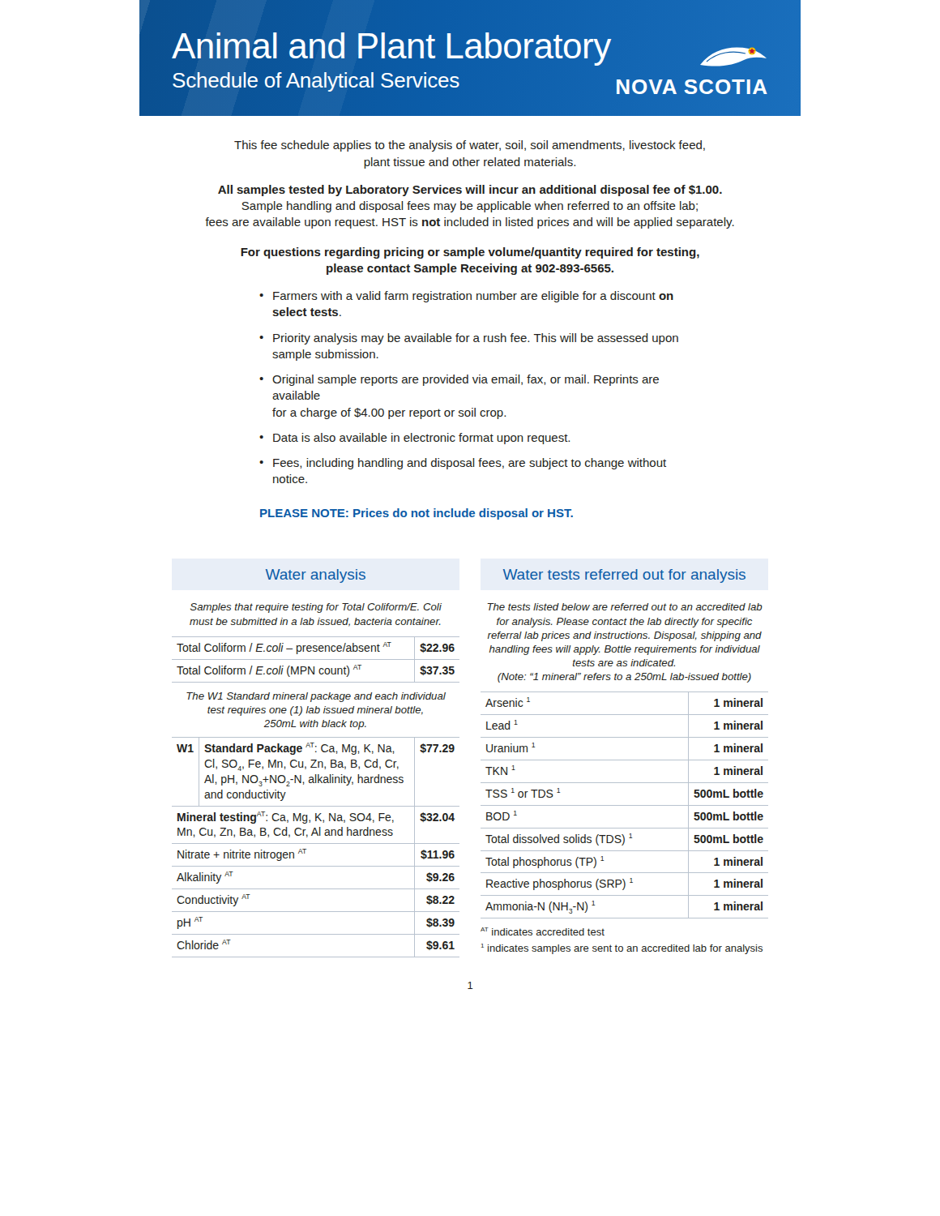Animal and Plant Laboratory
Schedule of Analytical Services
NOVA SCOTIA
This fee schedule applies to the analysis of water, soil, soil amendments, livestock feed,
plant tissue and other related materials.
All samples tested by Laboratory Services will incur an additional disposal fee of $1.00.
Sample handling and disposal fees may be applicable when referred to an offsite lab;
fees are available upon request. HST is not included in listed prices and will be applied separately.
For questions regarding pricing or sample volume/quantity required for testing,
please contact Sample Receiving at 902-893-6565.
Farmers with a valid farm registration number are eligible for a discount on select tests.
Priority analysis may be available for a rush fee. This will be assessed upon sample submission.
Original sample reports are provided via email, fax, or mail. Reprints are available
for a charge of $4.00 per report or soil crop.
Data is also available in electronic format upon request.
Fees, including handling and disposal fees, are subject to change without notice.
PLEASE NOTE: Prices do not include disposal or HST.
Water analysis
Samples that require testing for Total Coliform/E. Coli
must be submitted in a lab issued, bacteria container.
| Total Coliform / E.coli – presence/absent AT | $22.96 |
| Total Coliform / E.coli (MPN count) AT | $37.35 |
The W1 Standard mineral package and each individual
test requires one (1) lab issued mineral bottle,
250mL with black top.
| W1 | Standard Package AT : Ca, Mg, K, Na, Cl, SO 4 , Fe, Mn, Cu, Zn, Ba, B, Cd, Cr, Al, pH, NO 3 +NO 2 -N, alkalinity, hardness and conductivity | $77.29 |
| Mineral testing AT : Ca, Mg, K, Na, SO4, Fe, Mn, Cu, Zn, Ba, B, Cd, Cr, Al and hardness | $32.04 |
| Nitrate + nitrite nitrogen AT | $11.96 |
| Alkalinity AT | $9.26 |
| Conductivity AT | $8.22 |
| pH AT | $8.39 |
| Chloride AT | $9.61 |
Water tests referred out for analysis
The tests listed below are referred out to an accredited lab for analysis. Please contact the lab directly for specific referral lab prices and instructions. Disposal, shipping and handling fees will apply. Bottle requirements for individual tests are as indicated.
(Note: “1 mineral” refers to a 250mL lab-issued bottle)
| Arsenic 1 | 1 mineral |
| Lead 1 | 1 mineral |
| Uranium 1 | 1 mineral |
| TKN 1 | 1 mineral |
| TSS 1 or TDS 1 | 500mL bottle |
| BOD 1 | 500mL bottle |
| Total dissolved solids (TDS) 1 | 500mL bottle |
| Total phosphorus (TP) 1 | 1 mineral |
| Reactive phosphorus (SRP) 1 | 1 mineral |
| Ammonia-N (NH 3 -N) 1 | 1 mineral |
AT indicates accredited test
1 indicates samples are sent to an accredited lab for analysis
1